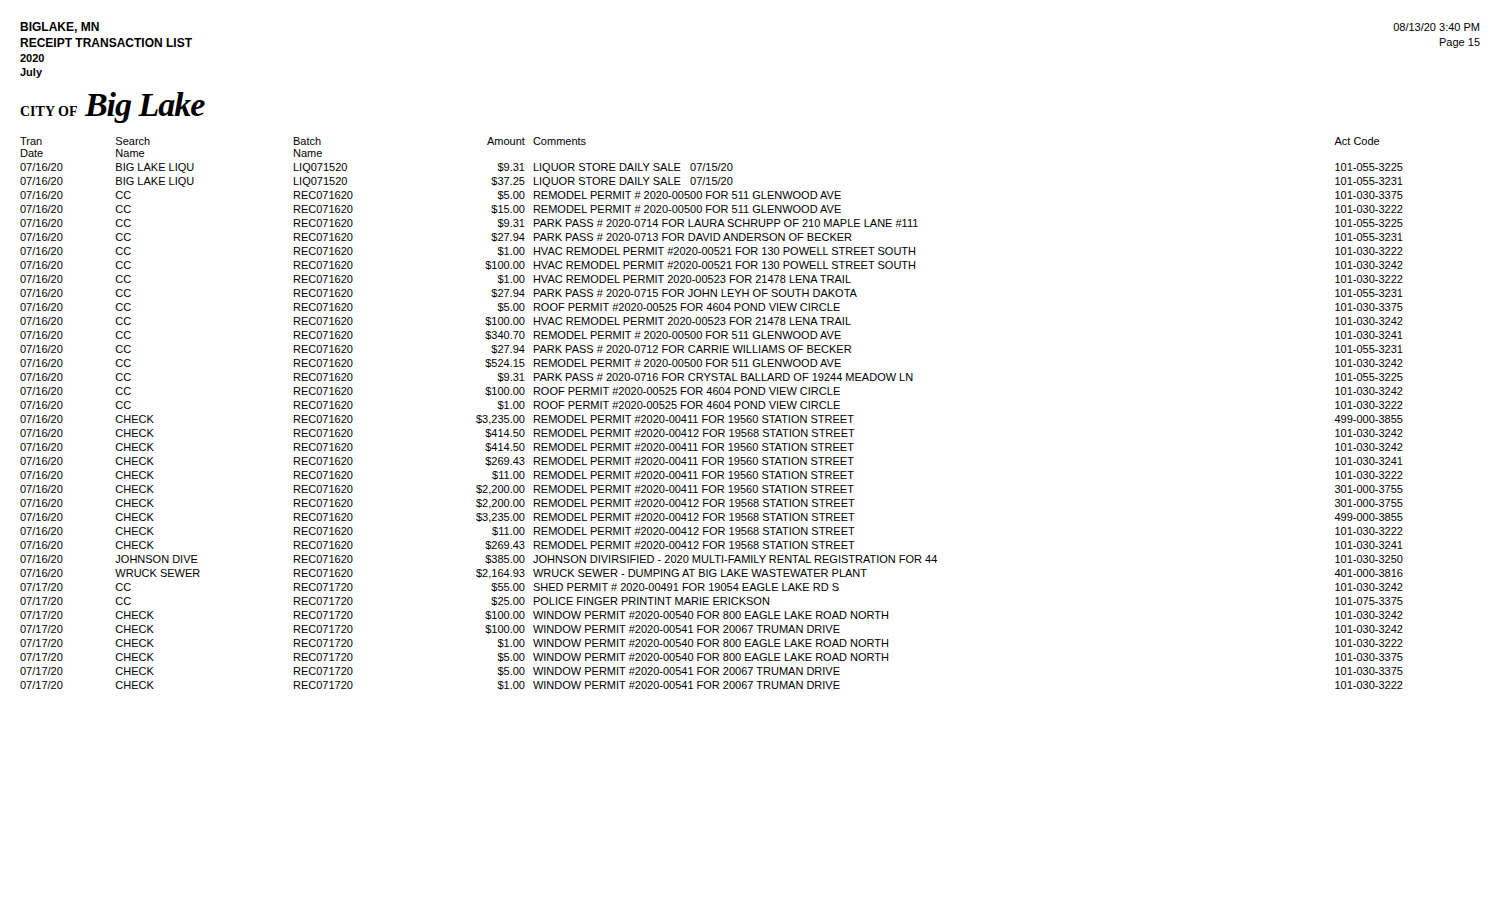08/13/20 3:40 PM
Page 15
BIGLAKE, MN
RECEIPT TRANSACTION LIST
2020
July
CITY OF Big Lake
| Tran Date | Search Name | Batch Name | Amount | Comments | Act Code |
| --- | --- | --- | --- | --- | --- |
| 07/16/20 | BIG LAKE LIQU | LIQ071520 | $9.31 | LIQUOR STORE DAILY SALE 07/15/20 | 101-055-3225 |
| 07/16/20 | BIG LAKE LIQU | LIQ071520 | $37.25 | LIQUOR STORE DAILY SALE 07/15/20 | 101-055-3231 |
| 07/16/20 | CC | REC071620 | $5.00 | REMODEL PERMIT # 2020-00500 FOR 511 GLENWOOD AVE | 101-030-3375 |
| 07/16/20 | CC | REC071620 | $15.00 | REMODEL PERMIT # 2020-00500 FOR 511 GLENWOOD AVE | 101-030-3222 |
| 07/16/20 | CC | REC071620 | $9.31 | PARK PASS # 2020-0714 FOR LAURA SCHRUPP OF 210 MAPLE LANE #111 | 101-055-3225 |
| 07/16/20 | CC | REC071620 | $27.94 | PARK PASS # 2020-0713 FOR DAVID ANDERSON OF BECKER | 101-055-3231 |
| 07/16/20 | CC | REC071620 | $1.00 | HVAC REMODEL PERMIT #2020-00521 FOR 130 POWELL STREET SOUTH | 101-030-3222 |
| 07/16/20 | CC | REC071620 | $100.00 | HVAC REMODEL PERMIT #2020-00521 FOR 130 POWELL STREET SOUTH | 101-030-3242 |
| 07/16/20 | CC | REC071620 | $1.00 | HVAC REMODEL PERMIT 2020-00523 FOR 21478 LENA TRAIL | 101-030-3222 |
| 07/16/20 | CC | REC071620 | $27.94 | PARK PASS # 2020-0715 FOR JOHN LEYH OF SOUTH DAKOTA | 101-055-3231 |
| 07/16/20 | CC | REC071620 | $5.00 | ROOF PERMIT #2020-00525 FOR 4604 POND VIEW CIRCLE | 101-030-3375 |
| 07/16/20 | CC | REC071620 | $100.00 | HVAC REMODEL PERMIT 2020-00523 FOR 21478 LENA TRAIL | 101-030-3242 |
| 07/16/20 | CC | REC071620 | $340.70 | REMODEL PERMIT # 2020-00500 FOR 511 GLENWOOD AVE | 101-030-3241 |
| 07/16/20 | CC | REC071620 | $27.94 | PARK PASS # 2020-0712 FOR CARRIE WILLIAMS OF BECKER | 101-055-3231 |
| 07/16/20 | CC | REC071620 | $524.15 | REMODEL PERMIT # 2020-00500 FOR 511 GLENWOOD AVE | 101-030-3242 |
| 07/16/20 | CC | REC071620 | $9.31 | PARK PASS # 2020-0716 FOR CRYSTAL BALLARD OF 19244 MEADOW LN | 101-055-3225 |
| 07/16/20 | CC | REC071620 | $100.00 | ROOF PERMIT #2020-00525 FOR 4604 POND VIEW CIRCLE | 101-030-3242 |
| 07/16/20 | CC | REC071620 | $1.00 | ROOF PERMIT #2020-00525 FOR 4604 POND VIEW CIRCLE | 101-030-3222 |
| 07/16/20 | CHECK | REC071620 | $3,235.00 | REMODEL PERMIT #2020-00411 FOR 19560 STATION STREET | 499-000-3855 |
| 07/16/20 | CHECK | REC071620 | $414.50 | REMODEL PERMIT #2020-00412 FOR 19568 STATION STREET | 101-030-3242 |
| 07/16/20 | CHECK | REC071620 | $414.50 | REMODEL PERMIT #2020-00411 FOR 19560 STATION STREET | 101-030-3242 |
| 07/16/20 | CHECK | REC071620 | $269.43 | REMODEL PERMIT #2020-00411 FOR 19560 STATION STREET | 101-030-3241 |
| 07/16/20 | CHECK | REC071620 | $11.00 | REMODEL PERMIT #2020-00411 FOR 19560 STATION STREET | 101-030-3222 |
| 07/16/20 | CHECK | REC071620 | $2,200.00 | REMODEL PERMIT #2020-00411 FOR 19560 STATION STREET | 301-000-3755 |
| 07/16/20 | CHECK | REC071620 | $2,200.00 | REMODEL PERMIT #2020-00412 FOR 19568 STATION STREET | 301-000-3755 |
| 07/16/20 | CHECK | REC071620 | $3,235.00 | REMODEL PERMIT #2020-00412 FOR 19568 STATION STREET | 499-000-3855 |
| 07/16/20 | CHECK | REC071620 | $11.00 | REMODEL PERMIT #2020-00412 FOR 19568 STATION STREET | 101-030-3222 |
| 07/16/20 | CHECK | REC071620 | $269.43 | REMODEL PERMIT #2020-00412 FOR 19568 STATION STREET | 101-030-3241 |
| 07/16/20 | JOHNSON DIVE | REC071620 | $385.00 | JOHNSON DIVIRSIFIED - 2020 MULTI-FAMILY RENTAL REGISTRATION FOR 44 | 101-030-3250 |
| 07/16/20 | WRUCK SEWER | REC071620 | $2,164.93 | WRUCK SEWER - DUMPING AT BIG LAKE WASTEWATER PLANT | 401-000-3816 |
| 07/17/20 | CC | REC071720 | $55.00 | SHED PERMIT # 2020-00491 FOR 19054 EAGLE LAKE RD S | 101-030-3242 |
| 07/17/20 | CC | REC071720 | $25.00 | POLICE FINGER PRINTINT MARIE ERICKSON | 101-075-3375 |
| 07/17/20 | CHECK | REC071720 | $100.00 | WINDOW PERMIT #2020-00540 FOR 800 EAGLE LAKE ROAD NORTH | 101-030-3242 |
| 07/17/20 | CHECK | REC071720 | $100.00 | WINDOW PERMIT #2020-00541 FOR 20067 TRUMAN DRIVE | 101-030-3242 |
| 07/17/20 | CHECK | REC071720 | $1.00 | WINDOW PERMIT #2020-00540 FOR 800 EAGLE LAKE ROAD NORTH | 101-030-3222 |
| 07/17/20 | CHECK | REC071720 | $5.00 | WINDOW PERMIT #2020-00540 FOR 800 EAGLE LAKE ROAD NORTH | 101-030-3375 |
| 07/17/20 | CHECK | REC071720 | $5.00 | WINDOW PERMIT #2020-00541 FOR 20067 TRUMAN DRIVE | 101-030-3375 |
| 07/17/20 | CHECK | REC071720 | $1.00 | WINDOW PERMIT #2020-00541 FOR 20067 TRUMAN DRIVE | 101-030-3222 |